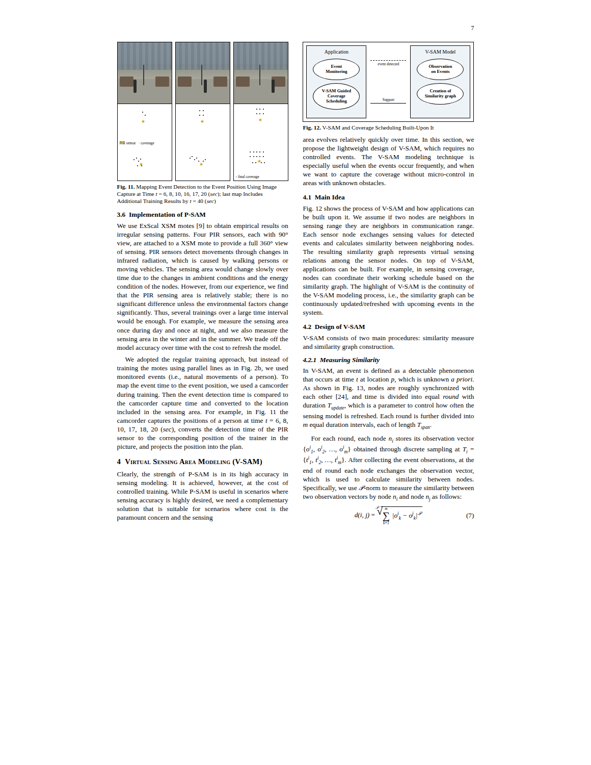7
★ ★ PIR sensor · coverage ★
★ ★
★ ★ ◦ final coverage
Fig. 11. Mapping Event Detection to the Event Position Using Image Capture at Time t = 6, 8, 10, 16, 17, 20 (sec); last map Includes Additional Training Results by t = 40 (sec)
3.6 Implementation of P-SAM
We use ExScal XSM motes [9] to obtain empirical results on irregular sensing patterns. Four PIR sensors, each with 90° view, are attached to a XSM mote to provide a full 360° view of sensing. PIR sensors detect movements through changes in infrared radiation, which is caused by walking persons or moving vehicles. The sensing area would change slowly over time due to the changes in ambient conditions and the energy condition of the nodes. However, from our experience, we find that the PIR sensing area is relatively stable; there is no significant difference unless the environmental factors change significantly. Thus, several trainings over a large time interval would be enough. For example, we measure the sensing area once during day and once at night, and we also measure the sensing area in the winter and in the summer. We trade off the model accuracy over time with the cost to refresh the model.
We adopted the regular training approach, but instead of training the motes using parallel lines as in Fig. 2b, we used monitored events (i.e., natural movements of a person). To map the event time to the event position, we used a camcorder during training. Then the event detection time is compared to the camcorder capture time and converted to the location included in the sensing area. For example, in Fig. 11 the camcorder captures the positions of a person at time t = 6, 8, 10, 17, 18, 20 (sec), converts the detection time of the PIR sensor to the corresponding position of the trainer in the picture, and projects the position into the plan.
4 Virtual Sensing Area Modeling (V-SAM)
Clearly, the strength of P-SAM is in its high accuracy in sensing modeling. It is achieved, however, at the cost of controlled training. While P-SAM is useful in scenarios where sensing accuracy is highly desired, we need a complementary solution that is suitable for scenarios where cost is the paramount concern and the sensing
Application
Event
Monitoring
V-SAM Guided
Coverage
Scheduling
event detected
Support
V-SAM Model
Observation
on Events
Creation of
Similarity graph
Fig. 12. V-SAM and Coverage Scheduling Built-Upon It
area evolves relatively quickly over time. In this section, we propose the lightweight design of V-SAM, which requires no controlled events. The V-SAM modeling technique is especially useful when the events occur frequently, and when we want to capture the coverage without micro-control in areas with unknown obstacles.
4.1 Main Idea
Fig. 12 shows the process of V-SAM and how applications can be built upon it. We assume if two nodes are neighbors in sensing range they are neighbors in communication range. Each sensor node exchanges sensing values for detected events and calculates similarity between neighboring nodes. The resulting similarity graph represents virtual sensing relations among the sensor nodes. On top of V-SAM, applications can be built. For example, in sensing coverage, nodes can coordinate their working schedule based on the similarity graph. The highlight of V-SAM is the continuity of the V-SAM modeling process, i.e., the similarity graph can be continuously updated/refreshed with upcoming events in the system.
4.2 Design of V-SAM
V-SAM consists of two main procedures: similarity measure and similarity graph construction.
4.2.1 Measuring Similarity
In V-SAM, an event is defined as a detectable phenomenon that occurs at time t at location p, which is unknown a priori. As shown in Fig. 13, nodes are roughly synchronized with each other [24], and time is divided into equal round with duration Tupdate, which is a parameter to control how often the sensing model is refreshed. Each round is further divided into m equal duration intervals, each of length Tspan.
For each round, each node ni stores its observation vector {oi1, oi2, …, oim} obtained through discrete sampling at Ti = {ti1, ti2, …, tim}. After collecting the event observations, at the end of round each node exchanges the observation vector, which is used to calculate similarity between nodes. Specifically, we use 𝒫-norm to measure the similarity between two observation vectors by node ni and node nj as follows:
d(i, j) = 𝒫 m ∑ k=1 |oik − ojk|𝒫 (7)